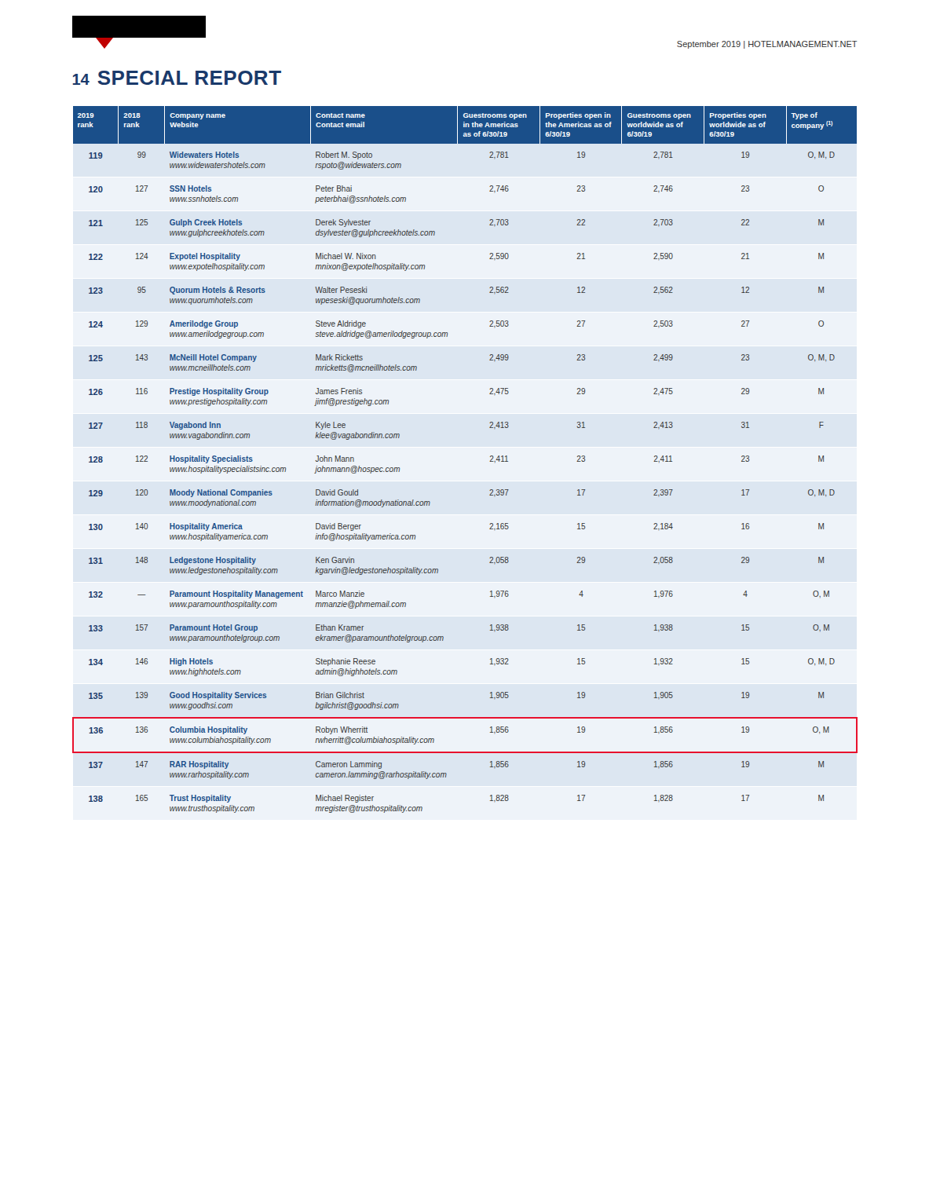September 2019 | HOTELMANAGEMENT.NET
14
SPECIAL REPORT
| 2019 rank | 2018 rank | Company name Website | Contact name Contact email | Guestrooms open in the Americas as of 6/30/19 | Properties open in the Americas as of 6/30/19 | Guestrooms open worldwide as of 6/30/19 | Properties open worldwide as of 6/30/19 | Type of company (1) |
| --- | --- | --- | --- | --- | --- | --- | --- | --- |
| 119 | 99 | Widewaters Hotels www.widewatershotels.com | Robert M. Spoto rspoto@widewaters.com | 2,781 | 19 | 2,781 | 19 | O, M, D |
| 120 | 127 | SSN Hotels www.ssnhotels.com | Peter Bhai peterbhai@ssnhotels.com | 2,746 | 23 | 2,746 | 23 | O |
| 121 | 125 | Gulph Creek Hotels www.gulphcreekhotels.com | Derek Sylvester dsylvester@gulphcreekhotels.com | 2,703 | 22 | 2,703 | 22 | M |
| 122 | 124 | Expotel Hospitality www.expotelhospitality.com | Michael W. Nixon mnixon@expotelhospitality.com | 2,590 | 21 | 2,590 | 21 | M |
| 123 | 95 | Quorum Hotels & Resorts www.quorumhotels.com | Walter Peseski wpeseski@quorumhotels.com | 2,562 | 12 | 2,562 | 12 | M |
| 124 | 129 | Amerilodge Group www.amerilodgegroup.com | Steve Aldridge steve.aldridge@amerilodgegroup.com | 2,503 | 27 | 2,503 | 27 | O |
| 125 | 143 | McNeill Hotel Company www.mcneillhotels.com | Mark Ricketts mricketts@mcneillhotels.com | 2,499 | 23 | 2,499 | 23 | O, M, D |
| 126 | 116 | Prestige Hospitality Group www.prestigehospitality.com | James Frenis jimf@prestigehg.com | 2,475 | 29 | 2,475 | 29 | M |
| 127 | 118 | Vagabond Inn www.vagabondinn.com | Kyle Lee klee@vagabondinn.com | 2,413 | 31 | 2,413 | 31 | F |
| 128 | 122 | Hospitality Specialists www.hospitalityspecialistsinc.com | John Mann johnmann@hospec.com | 2,411 | 23 | 2,411 | 23 | M |
| 129 | 120 | Moody National Companies www.moodynational.com | David Gould information@moodynational.com | 2,397 | 17 | 2,397 | 17 | O, M, D |
| 130 | 140 | Hospitality America www.hospitalityamerica.com | David Berger info@hospitalityamerica.com | 2,165 | 15 | 2,184 | 16 | M |
| 131 | 148 | Ledgestone Hospitality www.ledgestonehospitality.com | Ken Garvin kgarvin@ledgestonehospitality.com | 2,058 | 29 | 2,058 | 29 | M |
| 132 | — | Paramount Hospitality Management www.paramounthospitality.com | Marco Manzie mmanzie@phmemail.com | 1,976 | 4 | 1,976 | 4 | O, M |
| 133 | 157 | Paramount Hotel Group www.paramounthotelgroup.com | Ethan Kramer ekramer@paramounthotelgroup.com | 1,938 | 15 | 1,938 | 15 | O, M |
| 134 | 146 | High Hotels www.highhotels.com | Stephanie Reese admin@highhotels.com | 1,932 | 15 | 1,932 | 15 | O, M, D |
| 135 | 139 | Good Hospitality Services www.goodhsi.com | Brian Gilchrist bgilchrist@goodhsi.com | 1,905 | 19 | 1,905 | 19 | M |
| 136 | 136 | Columbia Hospitality www.columbiahospitality.com | Robyn Wherritt rwherritt@columbiahospitality.com | 1,856 | 19 | 1,856 | 19 | O, M |
| 137 | 147 | RAR Hospitality www.rarhospitality.com | Cameron Lamming cameron.lamming@rarhospitality.com | 1,856 | 19 | 1,856 | 19 | M |
| 138 | 165 | Trust Hospitality www.trusthospitality.com | Michael Register mregister@trusthospitality.com | 1,828 | 17 | 1,828 | 17 | M |